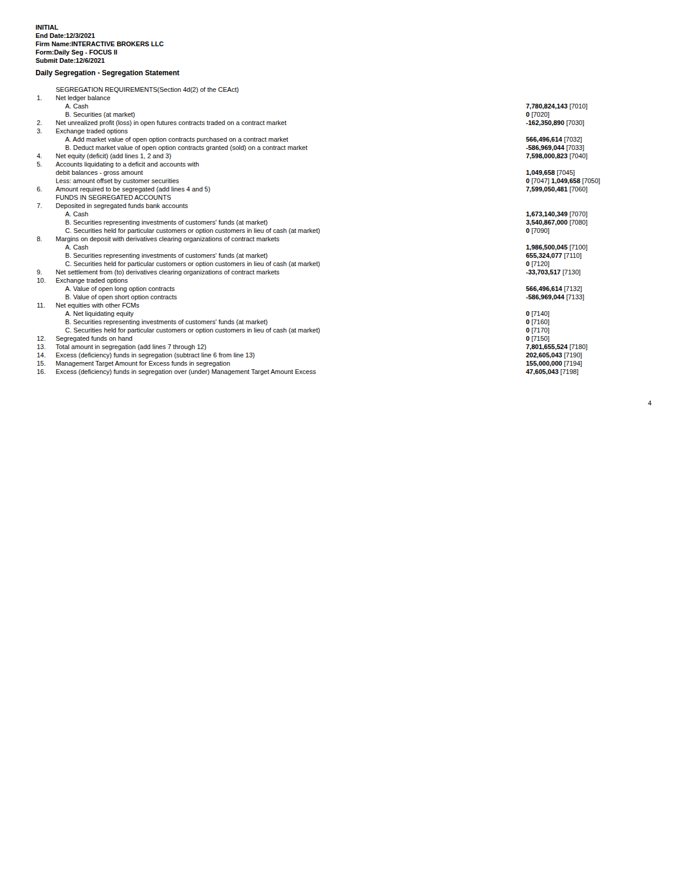INITIAL
End Date:12/3/2021
Firm Name:INTERACTIVE BROKERS LLC
Form:Daily Seg - FOCUS II
Submit Date:12/6/2021
Daily Segregation - Segregation Statement
| | SEGREGATION REQUIREMENTS(Section 4d(2) of the CEAct) | |
| 1. | Net ledger balance | |
| | A. Cash | 7,780,824,143 [7010] |
| | B. Securities (at market) | 0 [7020] |
| 2. | Net unrealized profit (loss) in open futures contracts traded on a contract market | -162,350,890 [7030] |
| 3. | Exchange traded options | |
| | A. Add market value of open option contracts purchased on a contract market | 566,496,614 [7032] |
| | B. Deduct market value of open option contracts granted (sold) on a contract market | -586,969,044 [7033] |
| 4. | Net equity (deficit) (add lines 1, 2 and 3) | 7,598,000,823 [7040] |
| 5. | Accounts liquidating to a deficit and accounts with | |
| | debit balances - gross amount | 1,049,658 [7045] |
| | Less: amount offset by customer securities | 0 [7047] 1,049,658 [7050] |
| 6. | Amount required to be segregated (add lines 4 and 5) | 7,599,050,481 [7060] |
| | FUNDS IN SEGREGATED ACCOUNTS | |
| 7. | Deposited in segregated funds bank accounts | |
| | A. Cash | 1,673,140,349 [7070] |
| | B. Securities representing investments of customers' funds (at market) | 3,540,867,000 [7080] |
| | C. Securities held for particular customers or option customers in lieu of cash (at market) | 0 [7090] |
| 8. | Margins on deposit with derivatives clearing organizations of contract markets | |
| | A. Cash | 1,986,500,045 [7100] |
| | B. Securities representing investments of customers' funds (at market) | 655,324,077 [7110] |
| | C. Securities held for particular customers or option customers in lieu of cash (at market) | 0 [7120] |
| 9. | Net settlement from (to) derivatives clearing organizations of contract markets | -33,703,517 [7130] |
| 10. | Exchange traded options | |
| | A. Value of open long option contracts | 566,496,614 [7132] |
| | B. Value of open short option contracts | -586,969,044 [7133] |
| 11. | Net equities with other FCMs | |
| | A. Net liquidating equity | 0 [7140] |
| | B. Securities representing investments of customers' funds (at market) | 0 [7160] |
| | C. Securities held for particular customers or option customers in lieu of cash (at market) | 0 [7170] |
| 12. | Segregated funds on hand | 0 [7150] |
| 13. | Total amount in segregation (add lines 7 through 12) | 7,801,655,524 [7180] |
| 14. | Excess (deficiency) funds in segregation (subtract line 6 from line 13) | 202,605,043 [7190] |
| 15. | Management Target Amount for Excess funds in segregation | 155,000,000 [7194] |
| 16. | Excess (deficiency) funds in segregation over (under) Management Target Amount Excess | 47,605,043 [7198] |
4